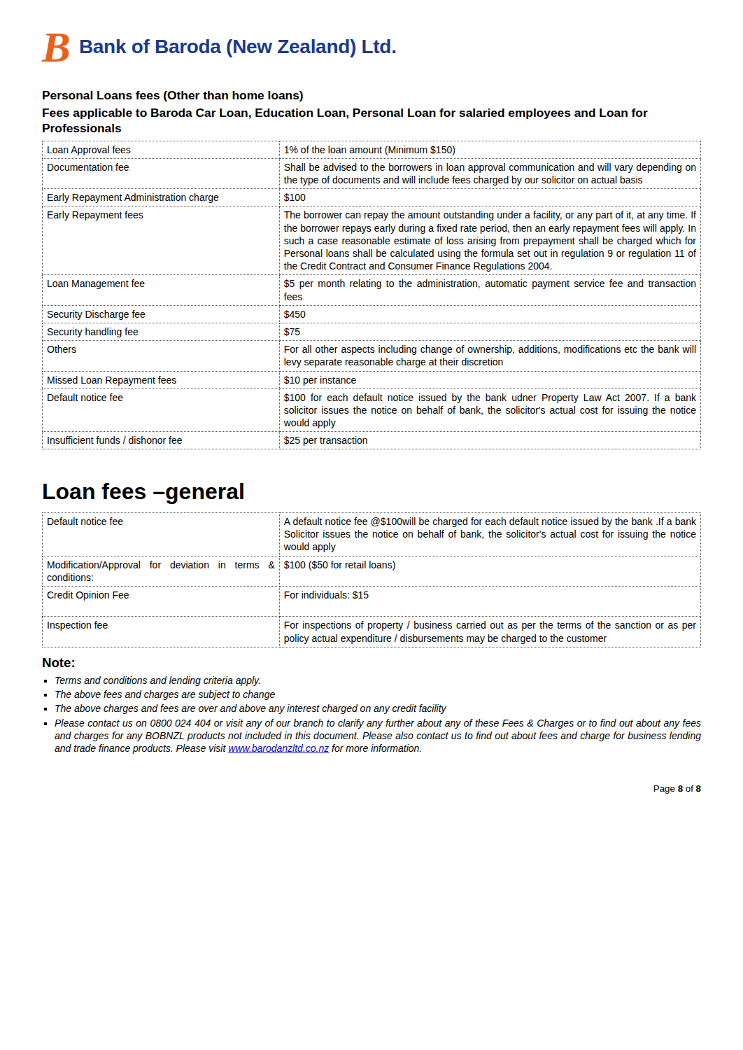B
Bank of Baroda (New Zealand) Ltd.
Personal Loans fees (Other than home loans)
Fees applicable to Baroda Car Loan, Education Loan, Personal Loan for salaried employees and Loan for Professionals
| Loan Approval fees | 1% of the loan amount (Minimum $150) |
| Documentation fee | Shall be advised to the borrowers in loan approval communication and will vary depending on the type of documents and will include fees charged by our solicitor on actual basis |
| Early Repayment Administration charge | $100 |
| Early Repayment fees | The borrower can repay the amount outstanding under a facility, or any part of it, at any time. If the borrower repays early during a fixed rate period, then an early repayment fees will apply. In such a case reasonable estimate of loss arising from prepayment shall be charged which for Personal loans shall be calculated using the formula set out in regulation 9 or regulation 11 of the Credit Contract and Consumer Finance Regulations 2004. |
| Loan Management fee | $5 per month relating to the administration, automatic payment service fee and transaction fees |
| Security Discharge fee | $450 |
| Security handling fee | $75 |
| Others | For all other aspects including change of ownership, additions, modifications etc the bank will levy separate reasonable charge at their discretion |
| Missed Loan Repayment fees | $10 per instance |
| Default notice fee | $100 for each default notice issued by the bank udner Property Law Act 2007. If a bank solicitor issues the notice on behalf of bank, the solicitor's actual cost for issuing the notice would apply |
| Insufficient funds / dishonor fee | $25 per transaction |
Loan fees –general
| Default notice fee | A default notice fee @$100will be charged for each default notice issued by the bank .If a bank Solicitor issues the notice on behalf of bank, the solicitor's actual cost for issuing the notice would apply |
| Modification/Approval for deviation in terms & conditions: | $100 ($50 for retail loans) |
| Credit Opinion Fee | For individuals: $15 |
| Inspection fee | For inspections of property / business carried out as per the terms of the sanction or as per policy actual expenditure / disbursements may be charged to the customer |
Note:
Terms and conditions and lending criteria apply.
The above fees and charges are subject to change
The above charges and fees are over and above any interest charged on any credit facility
Please contact us on 0800 024 404 or visit any of our branch to clarify any further about any of these Fees & Charges or to find out about any fees and charges for any BOBNZL products not included in this document. Please also contact us to find out about fees and charge for business lending and trade finance products. Please visit www.barodanzltd.co.nz for more information.
Page 8 of 8